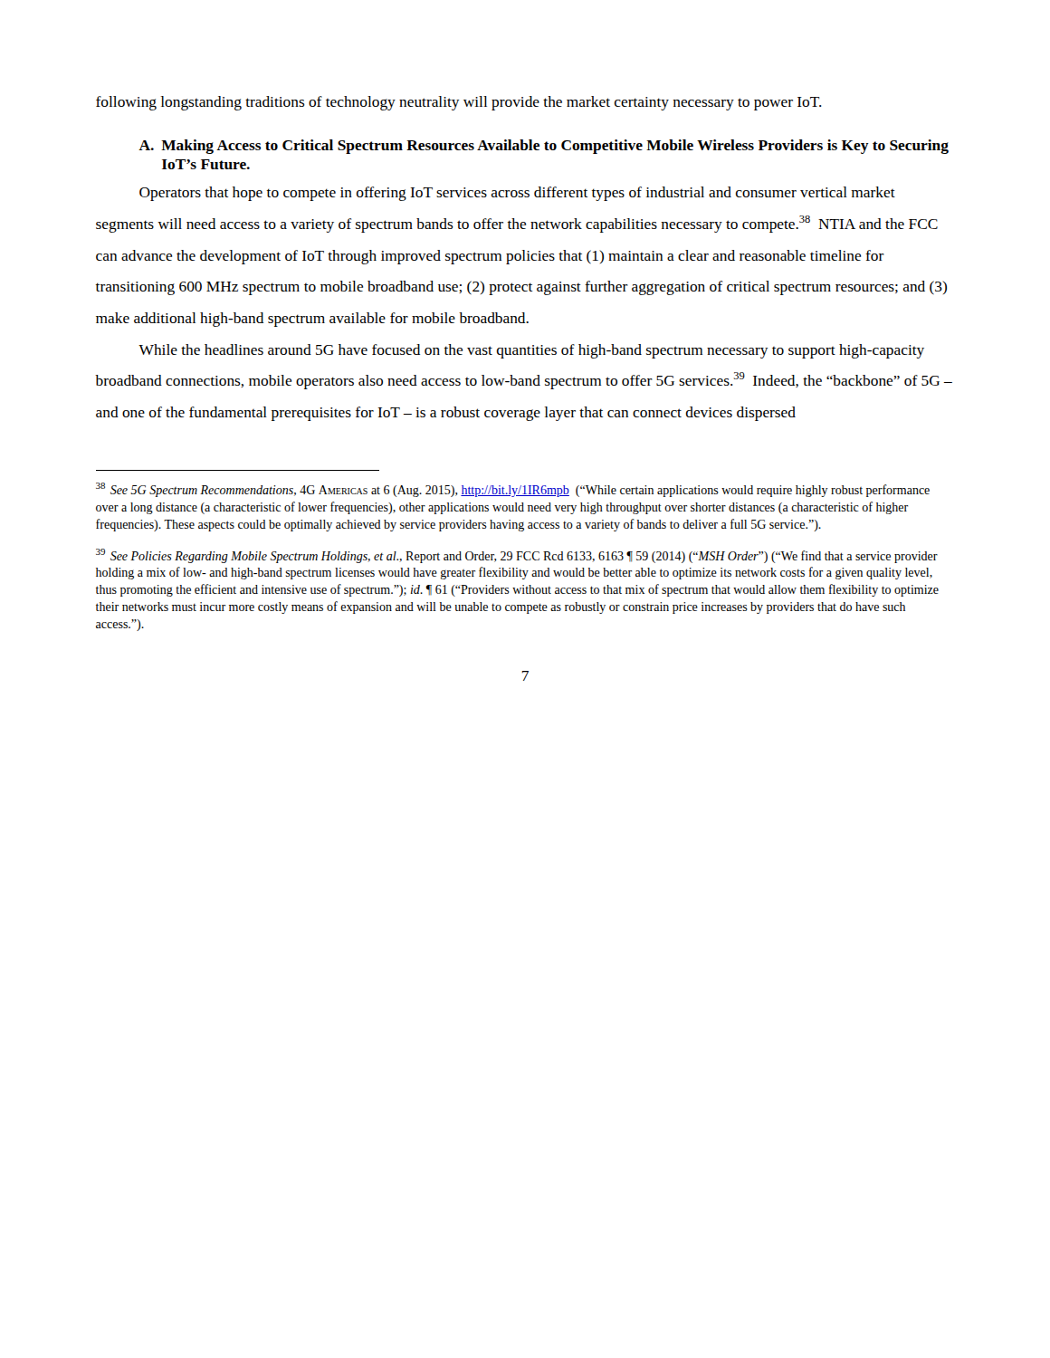following longstanding traditions of technology neutrality will provide the market certainty necessary to power IoT.
A. Making Access to Critical Spectrum Resources Available to Competitive Mobile Wireless Providers is Key to Securing IoT’s Future.
Operators that hope to compete in offering IoT services across different types of industrial and consumer vertical market segments will need access to a variety of spectrum bands to offer the network capabilities necessary to compete.38 NTIA and the FCC can advance the development of IoT through improved spectrum policies that (1) maintain a clear and reasonable timeline for transitioning 600 MHz spectrum to mobile broadband use; (2) protect against further aggregation of critical spectrum resources; and (3) make additional high-band spectrum available for mobile broadband.
While the headlines around 5G have focused on the vast quantities of high-band spectrum necessary to support high-capacity broadband connections, mobile operators also need access to low-band spectrum to offer 5G services.39 Indeed, the “backbone” of 5G – and one of the fundamental prerequisites for IoT – is a robust coverage layer that can connect devices dispersed
38 See 5G Spectrum Recommendations, 4G Americas at 6 (Aug. 2015), http://bit.ly/1IR6mpb (“While certain applications would require highly robust performance over a long distance (a characteristic of lower frequencies), other applications would need very high throughput over shorter distances (a characteristic of higher frequencies). These aspects could be optimally achieved by service providers having access to a variety of bands to deliver a full 5G service.”).
39 See Policies Regarding Mobile Spectrum Holdings, et al., Report and Order, 29 FCC Rcd 6133, 6163 ¶ 59 (2014) (“MSH Order”) (“We find that a service provider holding a mix of low- and high-band spectrum licenses would have greater flexibility and would be better able to optimize its network costs for a given quality level, thus promoting the efficient and intensive use of spectrum.”); id. ¶ 61 (“Providers without access to that mix of spectrum that would allow them flexibility to optimize their networks must incur more costly means of expansion and will be unable to compete as robustly or constrain price increases by providers that do have such access.”).
7